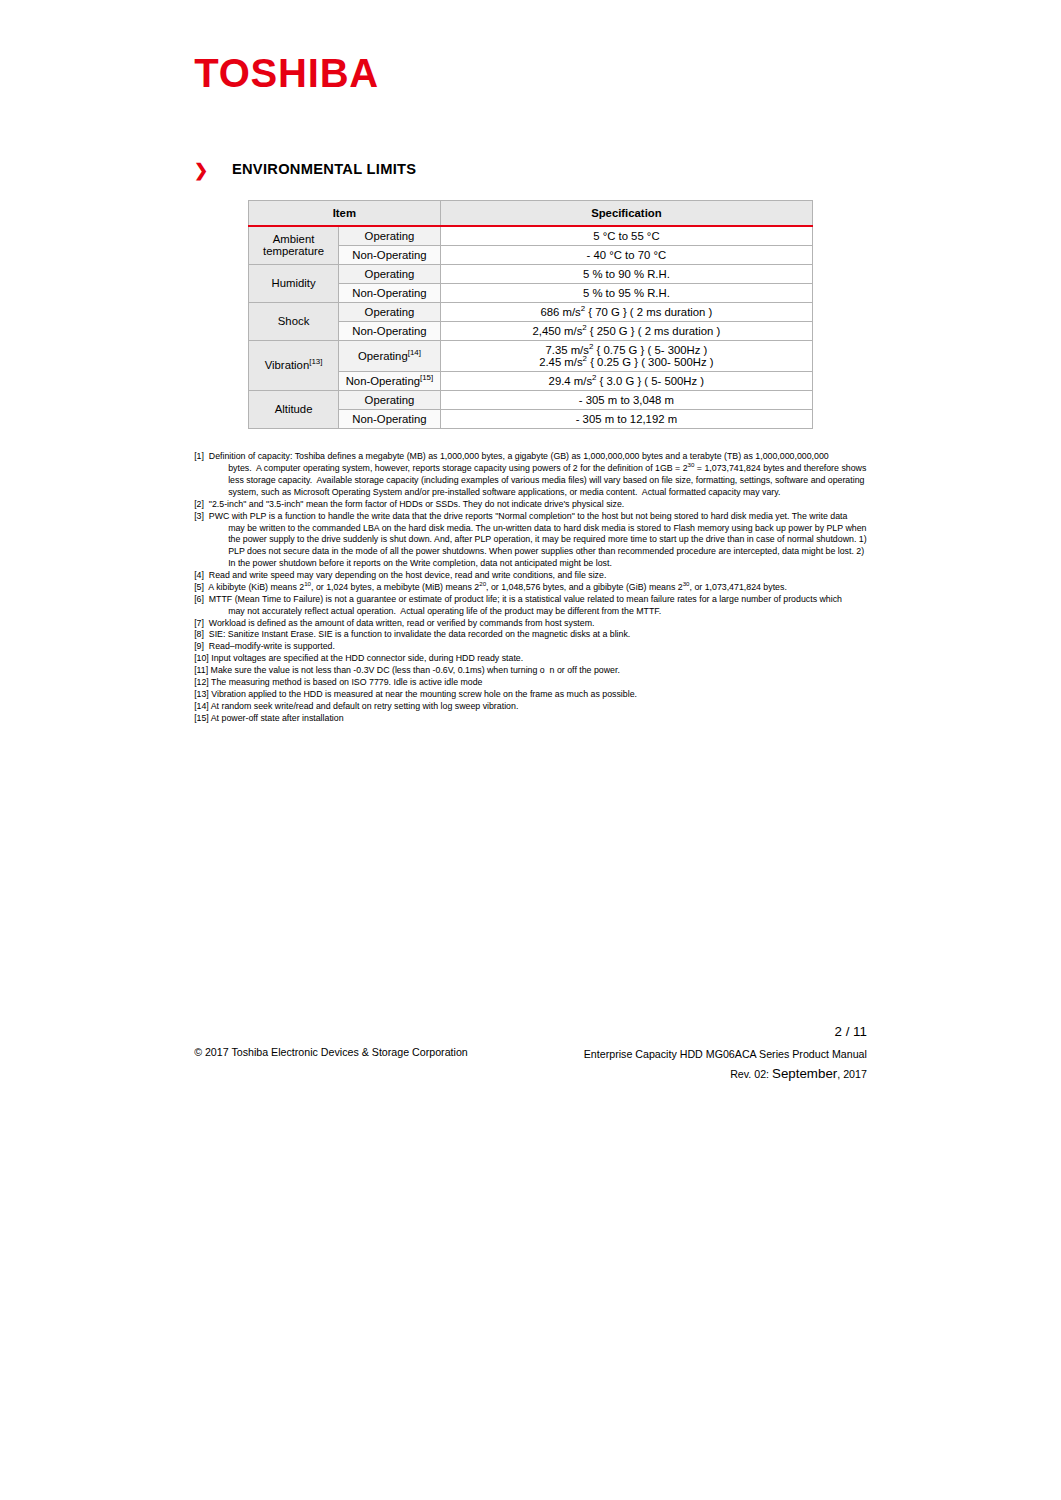TOSHIBA
ENVIRONMENTAL LIMITS
| Item | Specification |
| --- | --- |
| Ambient temperature | Operating | 5 °C to 55 °C |
| Non-Operating | - 40 °C to 70 °C |
| Humidity | Operating | 5 % to 90 % R.H. |
| Non-Operating | 5 % to 95 % R.H. |
| Shock | Operating | 686 m/s 2 { 70 G } ( 2 ms duration ) |
| Non-Operating | 2,450 m/s 2 { 250 G } ( 2 ms duration ) |
| Vibration [13] | Operating [14] | 7.35 m/s 2 { 0.75 G } ( 5- 300Hz ) 2.45 m/s 2 { 0.25 G } ( 300- 500Hz ) |
| Non-Operating [15] | 29.4 m/s 2 { 3.0 G } ( 5- 500Hz ) |
| Altitude | Operating | - 305 m to 3,048 m |
| Non-Operating | - 305 m to 12,192 m |
[1] Definition of capacity: Toshiba defines a megabyte (MB) as 1,000,000 bytes, a gigabyte (GB) as 1,000,000,000 bytes and a terabyte (TB) as 1,000,000,000,000
bytes. A computer operating system, however, reports storage capacity using powers of 2 for the definition of 1GB = 230 = 1,073,741,824 bytes and therefore shows
less storage capacity. Available storage capacity (including examples of various media files) will vary based on file size, formatting, settings, software and operating
system, such as Microsoft Operating System and/or pre-installed software applications, or media content. Actual formatted capacity may vary.
[2] "2.5-inch" and "3.5-inch" mean the form factor of HDDs or SSDs. They do not indicate drive's physical size.
[3] PWC with PLP is a function to handle the write data that the drive reports "Normal completion" to the host but not being stored to hard disk media yet. The write data
may be written to the commanded LBA on the hard disk media. The un-written data to hard disk media is stored to Flash memory using back up power by PLP when
the power supply to the drive suddenly is shut down. And, after PLP operation, it may be required more time to start up the drive than in case of normal shutdown. 1)
PLP does not secure data in the mode of all the power shutdowns. When power supplies other than recommended procedure are intercepted, data might be lost. 2)
In the power shutdown before it reports on the Write completion, data not anticipated might be lost.
[4] Read and write speed may vary depending on the host device, read and write conditions, and file size.
[5] A kibibyte (KiB) means 210, or 1,024 bytes, a mebibyte (MiB) means 220, or 1,048,576 bytes, and a gibibyte (GiB) means 230, or 1,073,471,824 bytes.
[6] MTTF (Mean Time to Failure) is not a guarantee or estimate of product life; it is a statistical value related to mean failure rates for a large number of products which
may not accurately reflect actual operation. Actual operating life of the product may be different from the MTTF.
[7] Workload is defined as the amount of data written, read or verified by commands from host system.
[8] SIE: Sanitize Instant Erase. SIE is a function to invalidate the data recorded on the magnetic disks at a blink.
[9] Read–modify-write is supported.
[10] Input voltages are specified at the HDD connector side, during HDD ready state.
[11] Make sure the value is not less than -0.3V DC (less than -0.6V, 0.1ms) when turning o n or off the power.
[12] The measuring method is based on ISO 7779. Idle is active idle mode
[13] Vibration applied to the HDD is measured at near the mounting screw hole on the frame as much as possible.
[14] At random seek write/read and default on retry setting with log sweep vibration.
[15] At power-off state after installation
2 / 11
© 2017 Toshiba Electronic Devices & Storage Corporation
Enterprise Capacity HDD MG06ACA Series Product Manual
Rev. 02: September, 2017